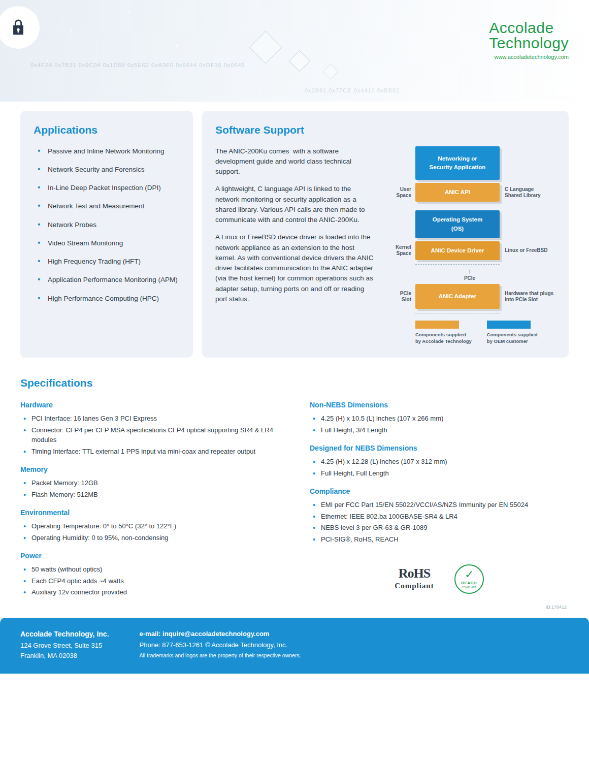0x4F2A 0x7B31 0x9C04 0x1D88 0x5E62 0xA3F0 0x6644 0xDF16 0x0545
0x2B91 0x77CE 0x4410 0xBB02
Accolade
Technology
www.accoladetechnology.com
Applications
Passive and Inline Network Monitoring
Network Security and Forensics
In-Line Deep Packet Inspection (DPI)
Network Test and Measurement
Network Probes
Video Stream Monitoring
High Frequency Trading (HFT)
Application Performance Monitoring (APM)
High Performance Computing (HPC)
Software Support
The ANIC-200Ku comes with a software development guide and world class technical support.
A lightweight, C language API is linked to the network monitoring or security application as a shared library. Various API calls are then made to communicate with and control the ANIC-200Ku.
A Linux or FreeBSD device driver is loaded into the network appliance as an extension to the host kernel. As with conventional device drivers the ANIC driver facilitates communication to the ANIC adapter (via the host kernel) for common operations such as adapter setup, turning ports on and off or reading port status.
Networking or
Security Application
User
Space
ANIC API
C Language
Shared Library
Operating System
(OS)
Kernel
Space
ANIC Device Driver
Linux or FreeBSD
↕ PCIe
PCIe
Slot
ANIC Adapter
Hardware that plugs
into PCIe Slot
Components supplied
by Accolade Technology
Components supplied
by OEM customer
Specifications
Hardware
PCI Interface: 16 lanes Gen 3 PCI Express
Connector: CFP4 per CFP MSA specifications CFP4 optical supporting SR4 & LR4 modules
Timing Interface: TTL external 1 PPS input via mini-coax and repeater output
Memory
Packet Memory: 12GB
Flash Memory: 512MB
Environmental
Operating Temperature: 0° to 50°C (32° to 122°F)
Operating Humidity: 0 to 95%, non-condensing
Power
50 watts (without optics)
Each CFP4 optic adds ~4 watts
Auxiliary 12v connector provided
Non-NEBS Dimensions
4.25 (H) x 10.5 (L) inches (107 x 266 mm)
Full Height, 3/4 Length
Designed for NEBS Dimensions
4.25 (H) x 12.28 (L) inches (107 x 312 mm)
Full Height, Full Length
Compliance
EMI per FCC Part 15/EN 55022/VCCI/AS/NZS Immunity per EN 55024
Ethernet: IEEE 802.ba 100GBASE-SR4 & LR4
NEBS level 3 per GR-63 & GR-1089
PCI-SIG®, RoHS, REACH
RoHS
Compliant
✓
REACH
COMPLIANT
ID:170412
Accolade Technology, Inc.
124 Grove Street, Suite 315
Franklin, MA 02038
e-mail: inquire@accoladetechnology.com
Phone: 877-653-1261 © Accolade Technology, Inc.
All trademarks and logos are the property of their respective owners.